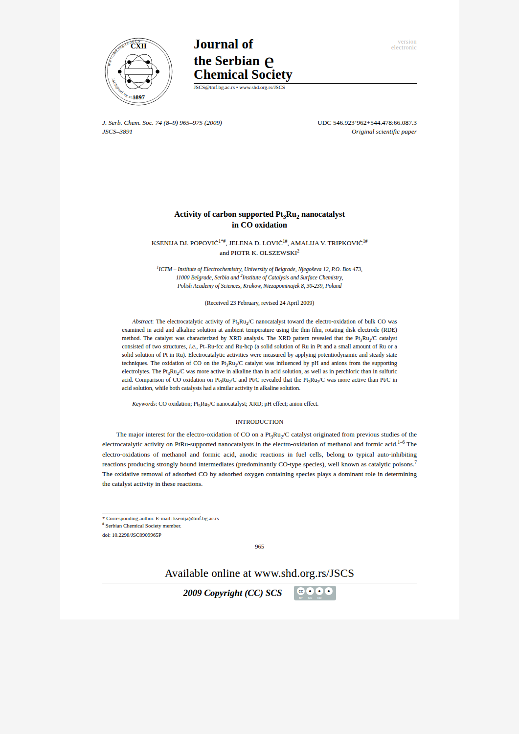www.shd.org.rs/JSCS JSCS@tmf.bg.ac.rs CXII 1897
version
electronic Journal of the Serbian e Chemical Society
JSCS@tmf.bg.ac.rs • www.shd.org.rs/JSCS
J. Serb. Chem. Soc. 74 (8–9) 965–975 (2009)
JSCS–3891
UDC 546.923’962+544.478:66.087.3
Original scientific paper
Activity of carbon supported Pt3Ru2 nanocatalyst
in CO oxidation
KSENIJA DJ. POPOVIĆ1*#, JELENA D. LOVIĆ1#, AMALIJA V. TRIPKOVIĆ1#
and PIOTR K. OLSZEWSKI2
1ICTM – Institute of Electrochemistry, University of Belgrade, Njegoševa 12, P.O. Box 473,
11000 Belgrade, Serbia and 2Institute of Catalysis and Surface Chemistry,
Polish Academy of Sciences, Krakow, Niezapominajek 8, 30-239, Poland
(Received 23 February, revised 24 April 2009)
Abstract: The electrocatalytic activity of Pt3Ru2/C nanocatalyst toward the electro-oxidation of bulk CO was examined in acid and alkaline solution at ambient temperature using the thin-film, rotating disk electrode (RDE) method. The catalyst was characterized by XRD analysis. The XRD pattern revealed that the Pt3Ru2/C catalyst consisted of two structures, i.e., Pt–Ru-fcc and Ru-hcp (a solid solution of Ru in Pt and a small amount of Ru or a solid solution of Pt in Ru). Electrocatalytic activities were measured by applying potentiodynamic and steady state techniques. The oxidation of CO on the Pt3Ru2/C catalyst was influenced by pH and anions from the supporting electrolytes. The Pt3Ru2/C was more active in alkaline than in acid solution, as well as in perchloric than in sulfuric acid. Comparison of CO oxidation on Pt3Ru2/C and Pt/C revealed that the Pt3Ru2/C was more active than Pt/C in acid solution, while both catalysts had a similar activity in alkaline solution.
Keywords: CO oxidation; Pt3Ru2/C nanocatalyst; XRD; pH effect; anion effect.
INTRODUCTION
The major interest for the electro-oxidation of CO on a Pt3Ru2/C catalyst originated from previous studies of the electrocatalytic activity on PtRu-supported nanocatalysts in the electro-oxidation of methanol and formic acid.1–6 The electro-oxidations of methanol and formic acid, anodic reactions in fuel cells, belong to typical auto-inhibiting reactions producing strongly bound intermediates (predominantly CO-type species), well known as catalytic poisons.7 The oxidative removal of adsorbed CO by adsorbed oxygen containing species plays a dominant role in determining the catalyst activity in these reactions.
* Corresponding author. E-mail: ksenija@tmf.bg.ac.rs
# Serbian Chemical Society member.
doi: 10.2298/JSC0909965P
965
Available online at www.shd.org.rs/JSCS
2009 Copyright (CC) SCS
cc ● ● ● BY NC ND